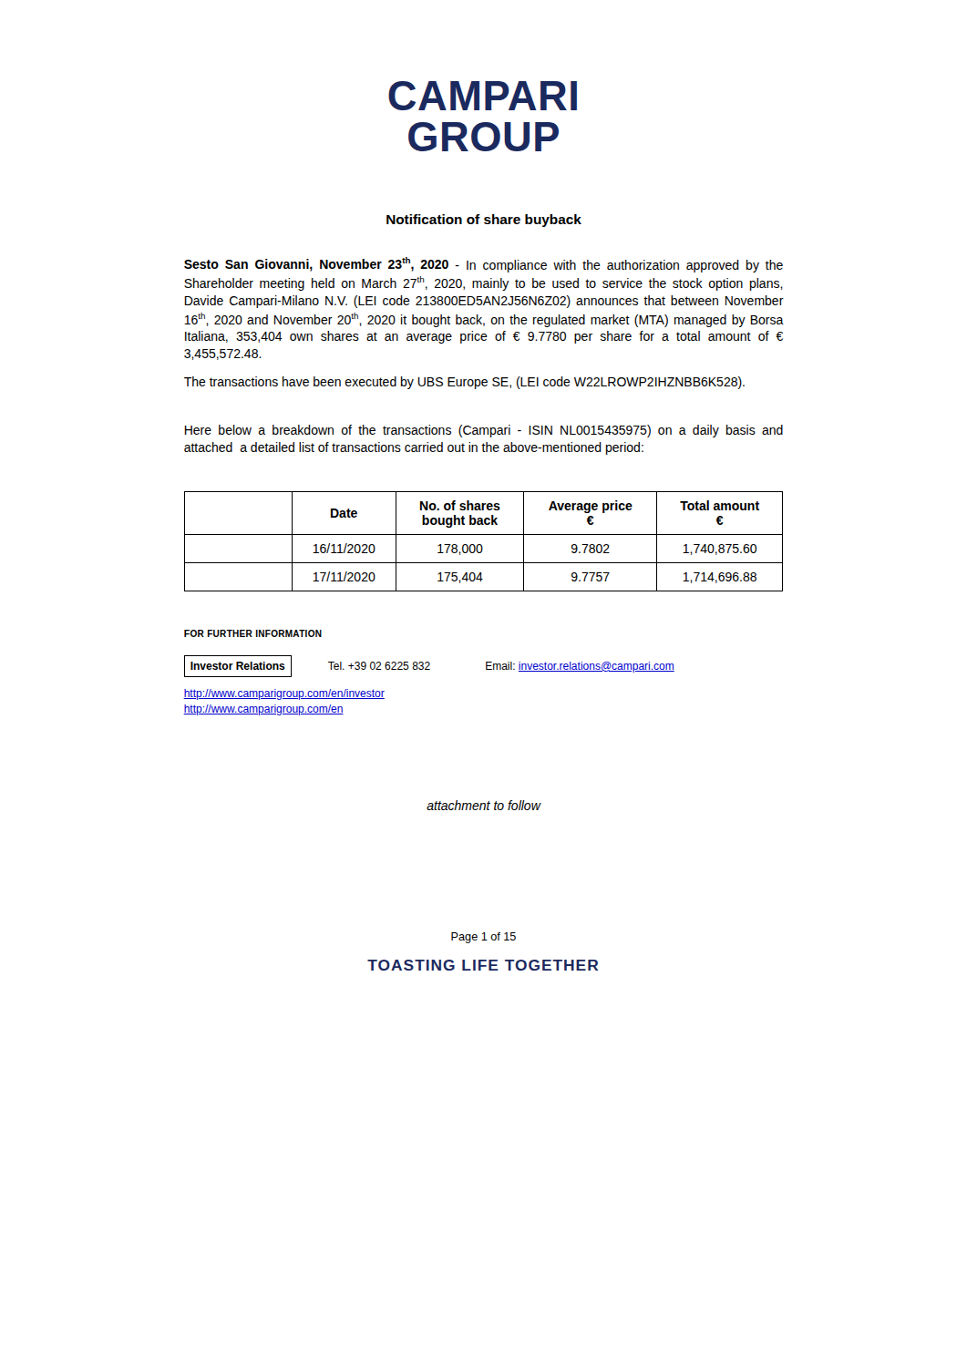CAMPARIGROUP
Notification of share buyback
Sesto San Giovanni, November 23th, 2020 - In compliance with the authorization approved by the Shareholder meeting held on March 27th, 2020, mainly to be used to service the stock option plans, Davide Campari-Milano N.V. (LEI code 213800ED5AN2J56N6Z02) announces that between November 16th, 2020 and November 20th, 2020 it bought back, on the regulated market (MTA) managed by Borsa Italiana, 353,404 own shares at an average price of € 9.7780 per share for a total amount of € 3,455,572.48.
The transactions have been executed by UBS Europe SE, (LEI code W22LROWP2IHZNBB6K528).
Here below a breakdown of the transactions (Campari - ISIN NL0015435975) on a daily basis and attached a detailed list of transactions carried out in the above-mentioned period:
| | Date | No. of shares bought back | Average price € | Total amount € |
| --- | --- | --- | --- | --- |
| | 16/11/2020 | 178,000 | 9.7802 | 1,740,875.60 |
| | 17/11/2020 | 175,404 | 9.7757 | 1,714,696.88 |
FOR FURTHER INFORMATION
Investor Relations Tel. +39 02 6225 832 Email: investor.relations@campari.com
http://www.camparigroup.com/en/investor
http://www.camparigroup.com/en
attachment to follow
Page 1 of 15
TOASTING LIFE TOGETHER